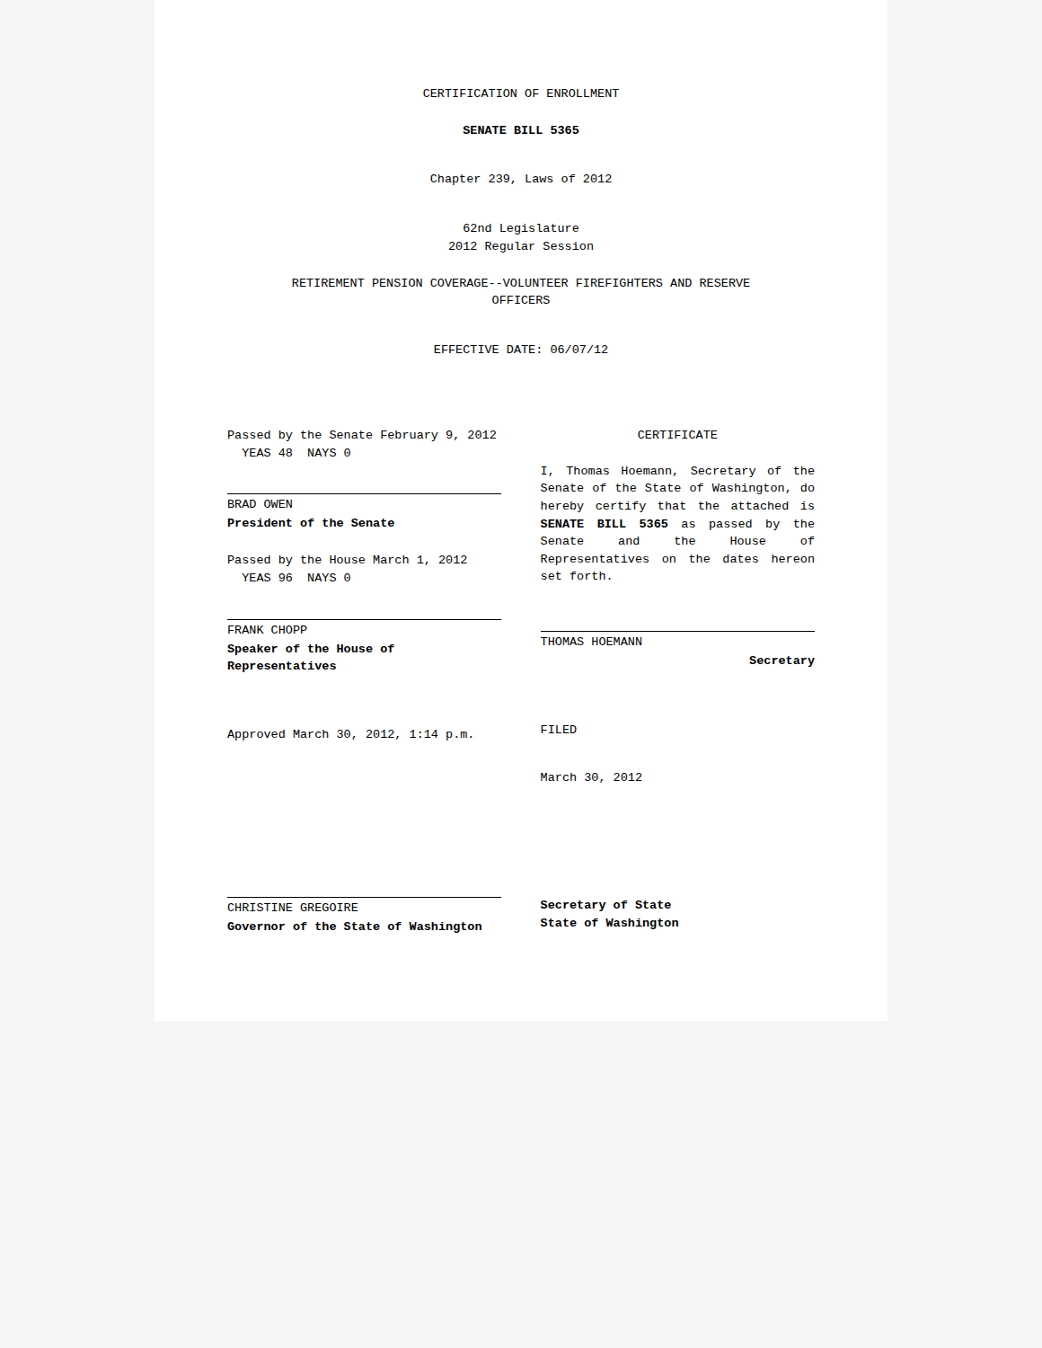CERTIFICATION OF ENROLLMENT
SENATE BILL 5365
Chapter 239, Laws of 2012
62nd Legislature
2012 Regular Session
RETIREMENT PENSION COVERAGE--VOLUNTEER FIREFIGHTERS AND RESERVE
OFFICERS
EFFECTIVE DATE: 06/07/12
Passed by the Senate February 9, 2012
YEAS 48 NAYS 0
BRAD OWEN
President of the Senate
Passed by the House March 1, 2012
YEAS 96 NAYS 0
FRANK CHOPP
Speaker of the House of Representatives
Approved March 30, 2012, 1:14 p.m.
CERTIFICATE
I, Thomas Hoemann, Secretary of the Senate of the State of Washington, do hereby certify that the attached is SENATE BILL 5365 as passed by the Senate and the House of Representatives on the dates hereon set forth.
THOMAS HOEMANN
Secretary
FILED
March 30, 2012
CHRISTINE GREGOIRE
Governor of the State of Washington
Secretary of State
State of Washington